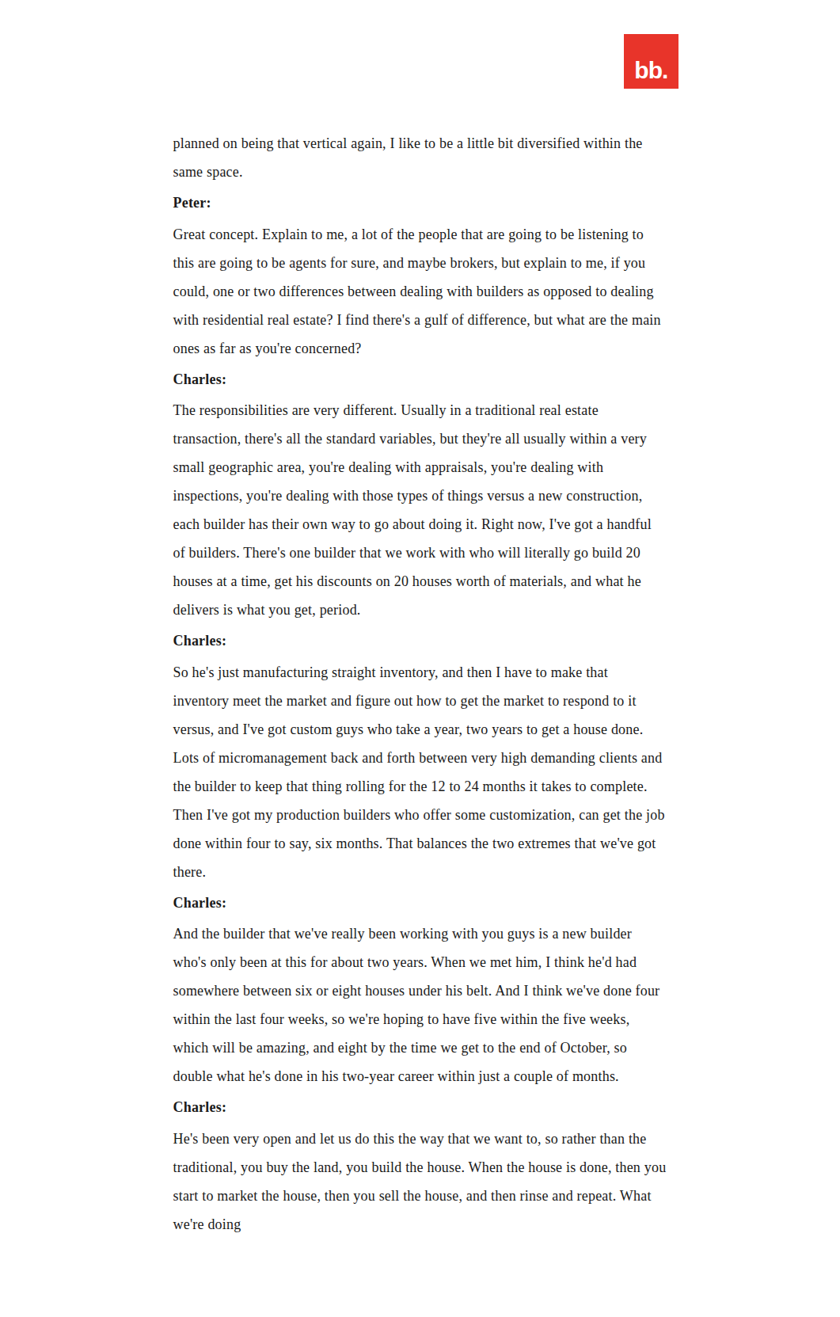bb.
planned on being that vertical again, I like to be a little bit diversified within the same space.
Peter:
Great concept. Explain to me, a lot of the people that are going to be listening to this are going to be agents for sure, and maybe brokers, but explain to me, if you could, one or two differences between dealing with builders as opposed to dealing with residential real estate? I find there's a gulf of difference, but what are the main ones as far as you're concerned?
Charles:
The responsibilities are very different. Usually in a traditional real estate transaction, there's all the standard variables, but they're all usually within a very small geographic area, you're dealing with appraisals, you're dealing with inspections, you're dealing with those types of things versus a new construction, each builder has their own way to go about doing it. Right now, I've got a handful of builders. There's one builder that we work with who will literally go build 20 houses at a time, get his discounts on 20 houses worth of materials, and what he delivers is what you get, period.
Charles:
So he's just manufacturing straight inventory, and then I have to make that inventory meet the market and figure out how to get the market to respond to it versus, and I've got custom guys who take a year, two years to get a house done. Lots of micromanagement back and forth between very high demanding clients and the builder to keep that thing rolling for the 12 to 24 months it takes to complete. Then I've got my production builders who offer some customization, can get the job done within four to say, six months. That balances the two extremes that we've got there.
Charles:
And the builder that we've really been working with you guys is a new builder who's only been at this for about two years. When we met him, I think he'd had somewhere between six or eight houses under his belt. And I think we've done four within the last four weeks, so we're hoping to have five within the five weeks, which will be amazing, and eight by the time we get to the end of October, so double what he's done in his two-year career within just a couple of months.
Charles:
He's been very open and let us do this the way that we want to, so rather than the traditional, you buy the land, you build the house. When the house is done, then you start to market the house, then you sell the house, and then rinse and repeat. What we're doing